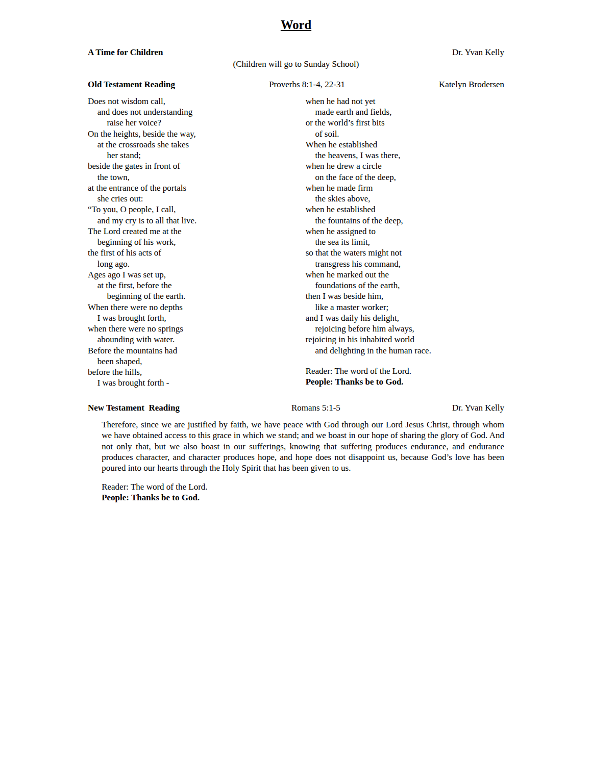Word
A Time for Children Dr. Yvan Kelly
(Children will go to Sunday School)
Old Testament Reading Proverbs 8:1-4, 22-31 Katelyn Brodersen
Does not wisdom call,
and does not understanding
raise her voice?
On the heights, beside the way,
at the crossroads she takes
her stand;
beside the gates in front of
the town,
at the entrance of the portals
she cries out:
“To you, O people, I call,
and my cry is to all that live.
The Lord created me at the
beginning of his work,
the first of his acts of
long ago.
Ages ago I was set up,
at the first, before the
beginning of the earth.
When there were no depths
I was brought forth,
when there were no springs
abounding with water.
Before the mountains had
been shaped,
before the hills,
I was brought forth -
when he had not yet
made earth and fields,
or the world’s first bits
of soil.
When he established
the heavens, I was there,
when he drew a circle
on the face of the deep,
when he made firm
the skies above,
when he established
the fountains of the deep,
when he assigned to
the sea its limit,
so that the waters might not
transgress his command,
when he marked out the
foundations of the earth,
then I was beside him,
like a master worker;
and I was daily his delight,
rejoicing before him always,
rejoicing in his inhabited world
and delighting in the human race.
Reader: The word of the Lord.
People: Thanks be to God.
New Testament Reading Romans 5:1-5 Dr. Yvan Kelly
Therefore, since we are justified by faith, we have peace with God through our Lord Jesus Christ, through whom we have obtained access to this grace in which we stand; and we boast in our hope of sharing the glory of God. And not only that, but we also boast in our sufferings, knowing that suffering produces endurance, and endurance produces character, and character produces hope, and hope does not disappoint us, because God’s love has been poured into our hearts through the Holy Spirit that has been given to us.
Reader: The word of the Lord.
People: Thanks be to God.